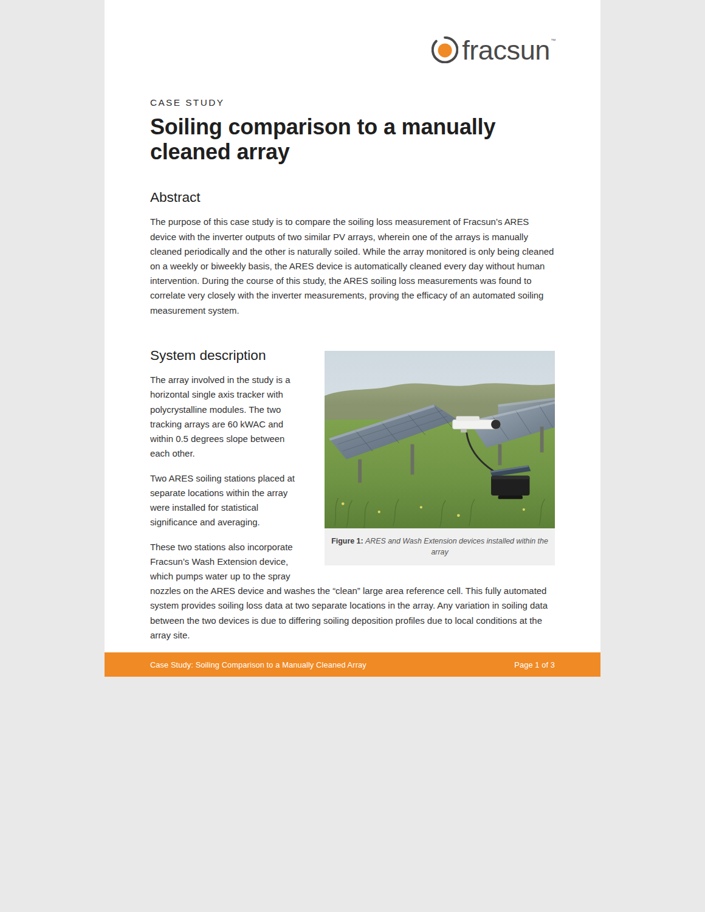fracsun™
Case Study
Soiling comparison to a manually cleaned array
Abstract
The purpose of this case study is to compare the soiling loss measurement of Fracsun’s ARES device with the inverter outputs of two similar PV arrays, wherein one of the arrays is manually cleaned periodically and the other is naturally soiled. While the array monitored is only being cleaned on a weekly or biweekly basis, the ARES device is automatically cleaned every day without human intervention. During the course of this study, the ARES soiling loss measurements was found to correlate very closely with the inverter measurements, proving the efficacy of an automated soiling measurement system.
Figure 1: ARES and Wash Extension devices installed within the array
System description
The array involved in the study is a horizontal single axis tracker with polycrystalline modules. The two tracking arrays are 60 kWAC and within 0.5 degrees slope between each other.
Two ARES soiling stations placed at separate locations within the array were installed for statistical significance and averaging.
These two stations also incorporate Fracsun’s Wash Extension device, which pumps water up to the spray nozzles on the ARES device and washes the “clean” large area reference cell. This fully automated system provides soiling loss data at two separate locations in the array. Any variation in soiling data between the two devices is due to differing soiling deposition profiles due to local conditions at the array site.
Case Study: Soiling Comparison to a Manually Cleaned Array Page 1 of 3